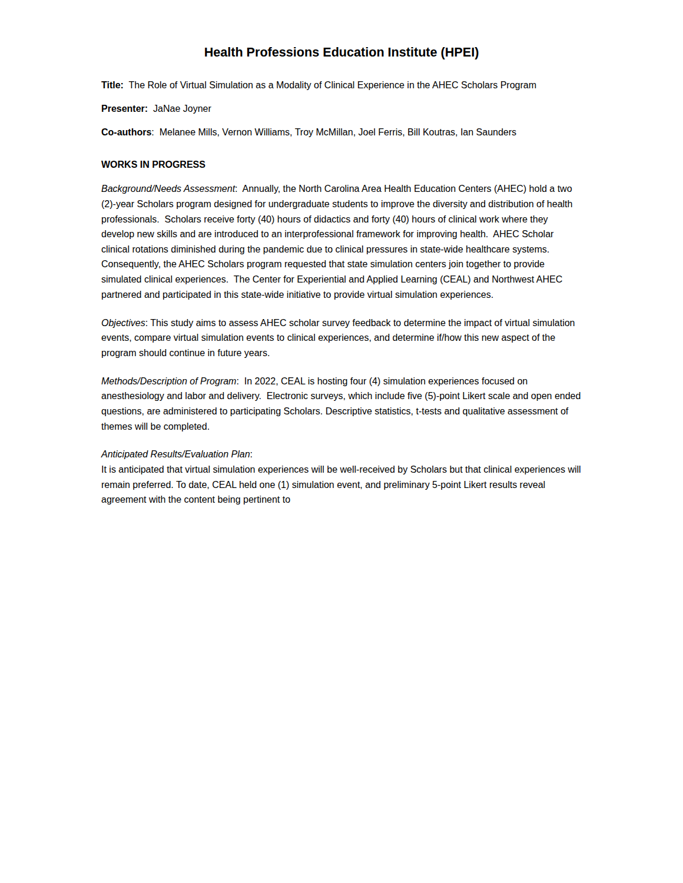Health Professions Education Institute (HPEI)
Title: The Role of Virtual Simulation as a Modality of Clinical Experience in the AHEC Scholars Program
Presenter: JaNae Joyner
Co-authors: Melanee Mills, Vernon Williams, Troy McMillan, Joel Ferris, Bill Koutras, Ian Saunders
WORKS IN PROGRESS
Background/Needs Assessment: Annually, the North Carolina Area Health Education Centers (AHEC) hold a two (2)-year Scholars program designed for undergraduate students to improve the diversity and distribution of health professionals. Scholars receive forty (40) hours of didactics and forty (40) hours of clinical work where they develop new skills and are introduced to an interprofessional framework for improving health. AHEC Scholar clinical rotations diminished during the pandemic due to clinical pressures in state-wide healthcare systems. Consequently, the AHEC Scholars program requested that state simulation centers join together to provide simulated clinical experiences. The Center for Experiential and Applied Learning (CEAL) and Northwest AHEC partnered and participated in this state-wide initiative to provide virtual simulation experiences.
Objectives: This study aims to assess AHEC scholar survey feedback to determine the impact of virtual simulation events, compare virtual simulation events to clinical experiences, and determine if/how this new aspect of the program should continue in future years.
Methods/Description of Program: In 2022, CEAL is hosting four (4) simulation experiences focused on anesthesiology and labor and delivery. Electronic surveys, which include five (5)-point Likert scale and open ended questions, are administered to participating Scholars. Descriptive statistics, t-tests and qualitative assessment of themes will be completed.
Anticipated Results/Evaluation Plan:
It is anticipated that virtual simulation experiences will be well-received by Scholars but that clinical experiences will remain preferred. To date, CEAL held one (1) simulation event, and preliminary 5-point Likert results reveal agreement with the content being pertinent to